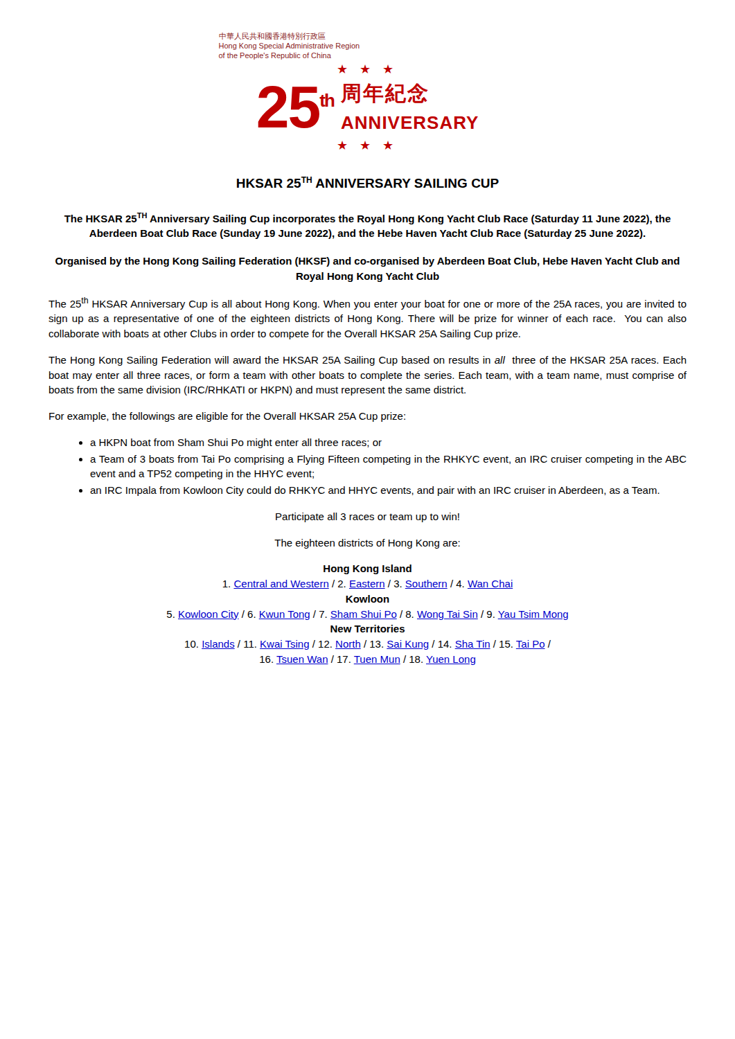中華人民共和國香港特別行政區
Hong Kong Special Administrative Region
of the People's Republic of China
★ ★ ★
25th 周年紀念 ANNIVERSARY
★ ★ ★
HKSAR 25TH ANNIVERSARY SAILING CUP
The HKSAR 25TH Anniversary Sailing Cup incorporates the Royal Hong Kong Yacht Club Race (Saturday 11 June 2022), the Aberdeen Boat Club Race (Sunday 19 June 2022), and the Hebe Haven Yacht Club Race (Saturday 25 June 2022).
Organised by the Hong Kong Sailing Federation (HKSF) and co-organised by Aberdeen Boat Club, Hebe Haven Yacht Club and Royal Hong Kong Yacht Club
The 25th HKSAR Anniversary Cup is all about Hong Kong. When you enter your boat for one or more of the 25A races, you are invited to sign up as a representative of one of the eighteen districts of Hong Kong. There will be prize for winner of each race. You can also collaborate with boats at other Clubs in order to compete for the Overall HKSAR 25A Sailing Cup prize.
The Hong Kong Sailing Federation will award the HKSAR 25A Sailing Cup based on results in all three of the HKSAR 25A races. Each boat may enter all three races, or form a team with other boats to complete the series. Each team, with a team name, must comprise of boats from the same division (IRC/RHKATI or HKPN) and must represent the same district.
For example, the followings are eligible for the Overall HKSAR 25A Cup prize:
a HKPN boat from Sham Shui Po might enter all three races; or
a Team of 3 boats from Tai Po comprising a Flying Fifteen competing in the RHKYC event, an IRC cruiser competing in the ABC event and a TP52 competing in the HHYC event;
an IRC Impala from Kowloon City could do RHKYC and HHYC events, and pair with an IRC cruiser in Aberdeen, as a Team.
Participate all 3 races or team up to win!
The eighteen districts of Hong Kong are:
Hong Kong Island
1. Central and Western / 2. Eastern / 3. Southern / 4. Wan Chai
Kowloon
5. Kowloon City / 6. Kwun Tong / 7. Sham Shui Po / 8. Wong Tai Sin / 9. Yau Tsim Mong
New Territories
10. Islands / 11. Kwai Tsing / 12. North / 13. Sai Kung / 14. Sha Tin / 15. Tai Po /
16. Tsuen Wan / 17. Tuen Mun / 18. Yuen Long